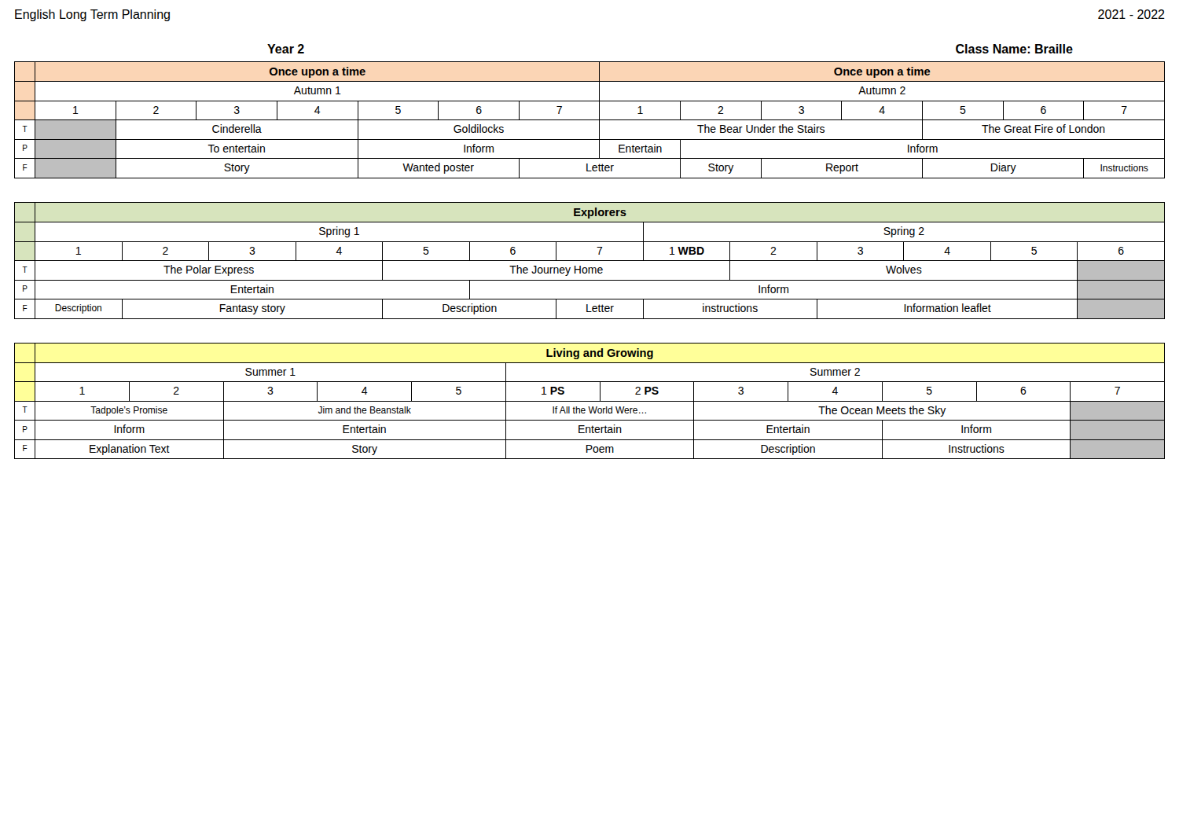English Long Term Planning 2021 - 2022
Year 2 Class Name: Braille
| | Once upon a time | Once upon a time |
| | Autumn 1 | Autumn 2 |
| | 1 | 2 | 3 | 4 | 5 | 6 | 7 | 1 | 2 | 3 | 4 | 5 | 6 | 7 |
| T | | Cinderella | Goldilocks | The Bear Under the Stairs | The Great Fire of London |
| P | | To entertain | Inform | Entertain | Inform |
| F | | Story | Wanted poster | Letter | Story | Report | Diary | Instructions |
| | Explorers |
| | Spring 1 | Spring 2 |
| | 1 | 2 | 3 | 4 | 5 | 6 | 7 | 1 WBD | 2 | 3 | 4 | 5 | 6 |
| T | The Polar Express | The Journey Home | Wolves | |
| P | Entertain | Inform | |
| F | Description | Fantasy story | Description | Letter | instructions | Information leaflet | |
| | Living and Growing |
| | Summer 1 | Summer 2 |
| | 1 | 2 | 3 | 4 | 5 | 1 PS | 2 PS | 3 | 4 | 5 | 6 | 7 |
| T | Tadpole’s Promise | Jim and the Beanstalk | If All the World Were… | The Ocean Meets the Sky | |
| P | Inform | Entertain | Entertain | Entertain | Inform | |
| F | Explanation Text | Story | Poem | Description | Instructions | |